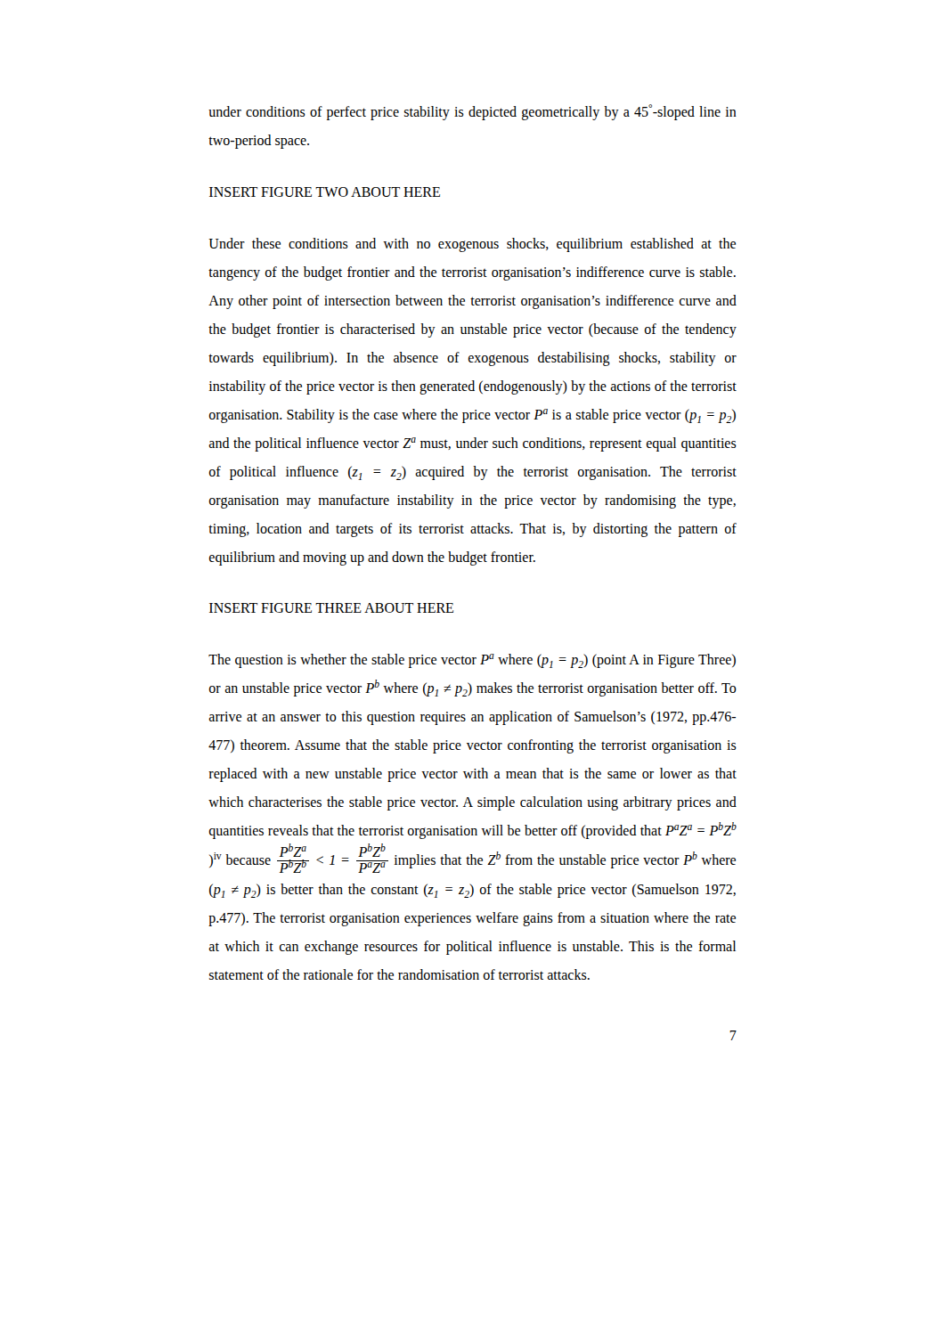under conditions of perfect price stability is depicted geometrically by a 45°-sloped line in two-period space.
INSERT FIGURE TWO ABOUT HERE
Under these conditions and with no exogenous shocks, equilibrium established at the tangency of the budget frontier and the terrorist organisation’s indifference curve is stable. Any other point of intersection between the terrorist organisation’s indifference curve and the budget frontier is characterised by an unstable price vector (because of the tendency towards equilibrium). In the absence of exogenous destabilising shocks, stability or instability of the price vector is then generated (endogenously) by the actions of the terrorist organisation. Stability is the case where the price vector Pa is a stable price vector (p1 = p2) and the political influence vector Za must, under such conditions, represent equal quantities of political influence (z1 = z2) acquired by the terrorist organisation. The terrorist organisation may manufacture instability in the price vector by randomising the type, timing, location and targets of its terrorist attacks. That is, by distorting the pattern of equilibrium and moving up and down the budget frontier.
INSERT FIGURE THREE ABOUT HERE
The question is whether the stable price vector Pa where (p1 = p2) (point A in Figure Three) or an unstable price vector Pb where (p1 ≠ p2) makes the terrorist organisation better off. To arrive at an answer to this question requires an application of Samuelson’s (1972, pp.476-477) theorem. Assume that the stable price vector confronting the terrorist organisation is replaced with a new unstable price vector with a mean that is the same or lower as that which characterises the stable price vector. A simple calculation using arbitrary prices and quantities reveals that the terrorist organisation will be better off (provided that PaZa = PbZb )iv because PbZa PbZb < 1 = PbZb PaZa implies that the Zb from the unstable price vector Pb where (p1 ≠ p2) is better than the constant (z1 = z2) of the stable price vector (Samuelson 1972, p.477). The terrorist organisation experiences welfare gains from a situation where the rate at which it can exchange resources for political influence is unstable. This is the formal statement of the rationale for the randomisation of terrorist attacks.
7